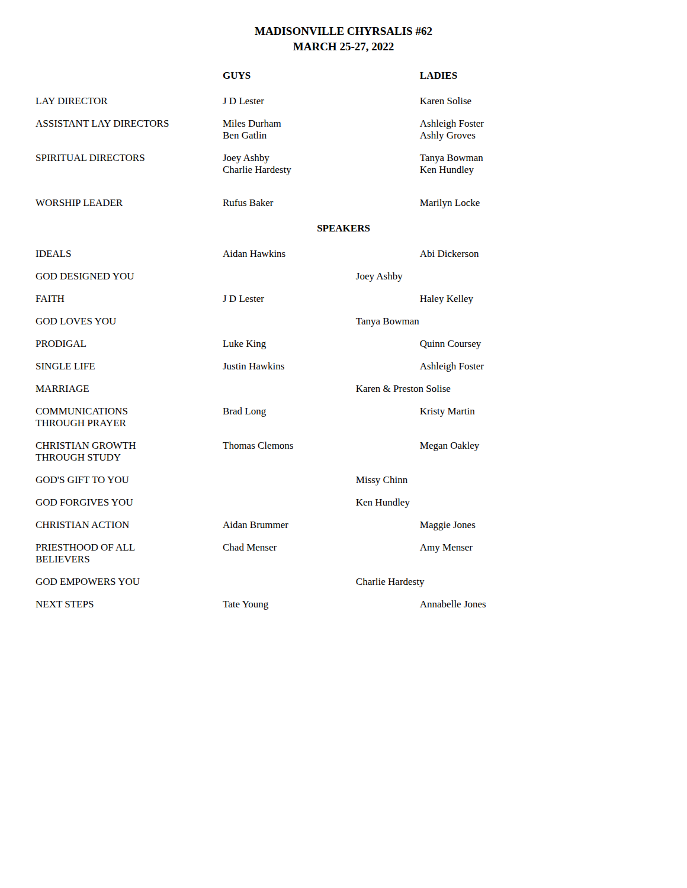MADISONVILLE CHYRSALIS #62
MARCH 25-27, 2022
| | GUYS | LADIES |
| LAY DIRECTOR | J D Lester | Karen Solise |
| ASSISTANT LAY DIRECTORS | Miles Durham Ben Gatlin | Ashleigh Foster Ashly Groves |
| SPIRITUAL DIRECTORS | Joey Ashby Charlie Hardesty | Tanya Bowman Ken Hundley |
| WORSHIP LEADER | Rufus Baker | Marilyn Locke |
| SPEAKERS |
| IDEALS | Aidan Hawkins | Abi Dickerson |
| GOD DESIGNED YOU | Joey Ashby |
| FAITH | J D Lester | Haley Kelley |
| GOD LOVES YOU | Tanya Bowman |
| PRODIGAL | Luke King | Quinn Coursey |
| SINGLE LIFE | Justin Hawkins | Ashleigh Foster |
| MARRIAGE | Karen & Preston Solise |
| COMMUNICATIONS THROUGH PRAYER | Brad Long | Kristy Martin |
| CHRISTIAN GROWTH THROUGH STUDY | Thomas Clemons | Megan Oakley |
| GOD'S GIFT TO YOU | Missy Chinn |
| GOD FORGIVES YOU | Ken Hundley |
| CHRISTIAN ACTION | Aidan Brummer | Maggie Jones |
| PRIESTHOOD OF ALL BELIEVERS | Chad Menser | Amy Menser |
| GOD EMPOWERS YOU | Charlie Hardesty |
| NEXT STEPS | Tate Young | Annabelle Jones |